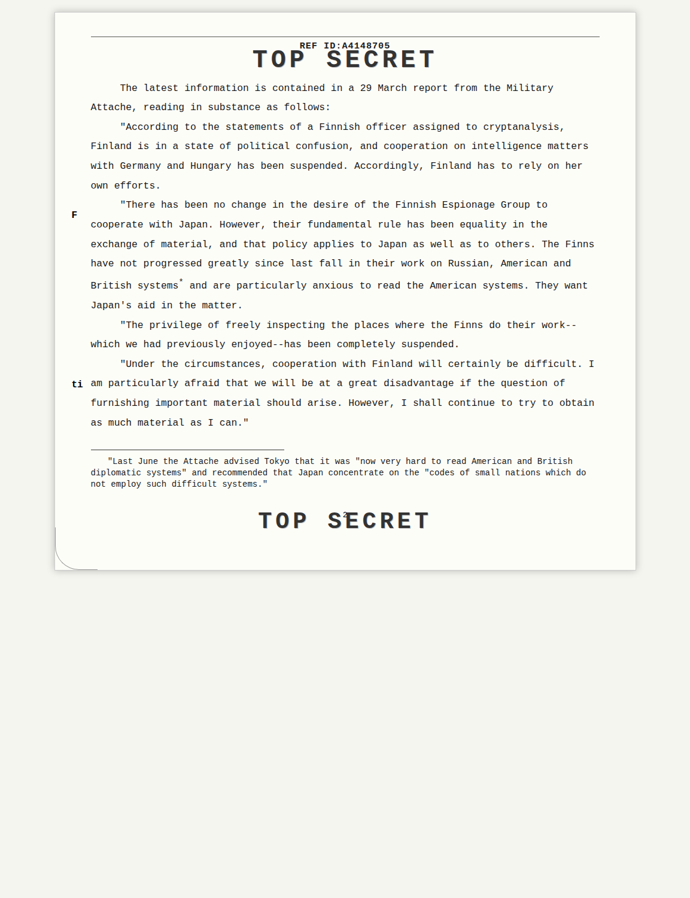REF ID:A4148705
TOP SECRET
F
ti
The latest information is contained in a 29 March report from the Military Attache, reading in substance as follows:
"According to the statements of a Finnish officer assigned to cryptanalysis, Finland is in a state of political confusion, and cooperation on intelligence matters with Germany and Hungary has been suspended. Accordingly, Finland has to rely on her own efforts.
"There has been no change in the desire of the Finnish Espionage Group to cooperate with Japan. However, their fundamental rule has been equality in the exchange of material, and that policy applies to Japan as well as to others. The Finns have not progressed greatly since last fall in their work on Russian, American and British systems* and are particularly anxious to read the American systems. They want Japan's aid in the matter.
"The privilege of freely inspecting the places where the Finns do their work--which we had previously enjoyed--has been completely suspended.
"Under the circumstances, cooperation with Finland will certainly be difficult. I am particularly afraid that we will be at a great disadvantage if the question of furnishing important material should arise. However, I shall continue to try to obtain as much material as I can."
"Last June the Attache advised Tokyo that it was "now very hard to read American and British diplomatic systems" and recommended that Japan concentrate on the "codes of small nations which do not employ such difficult systems."
2
TOP SECRET